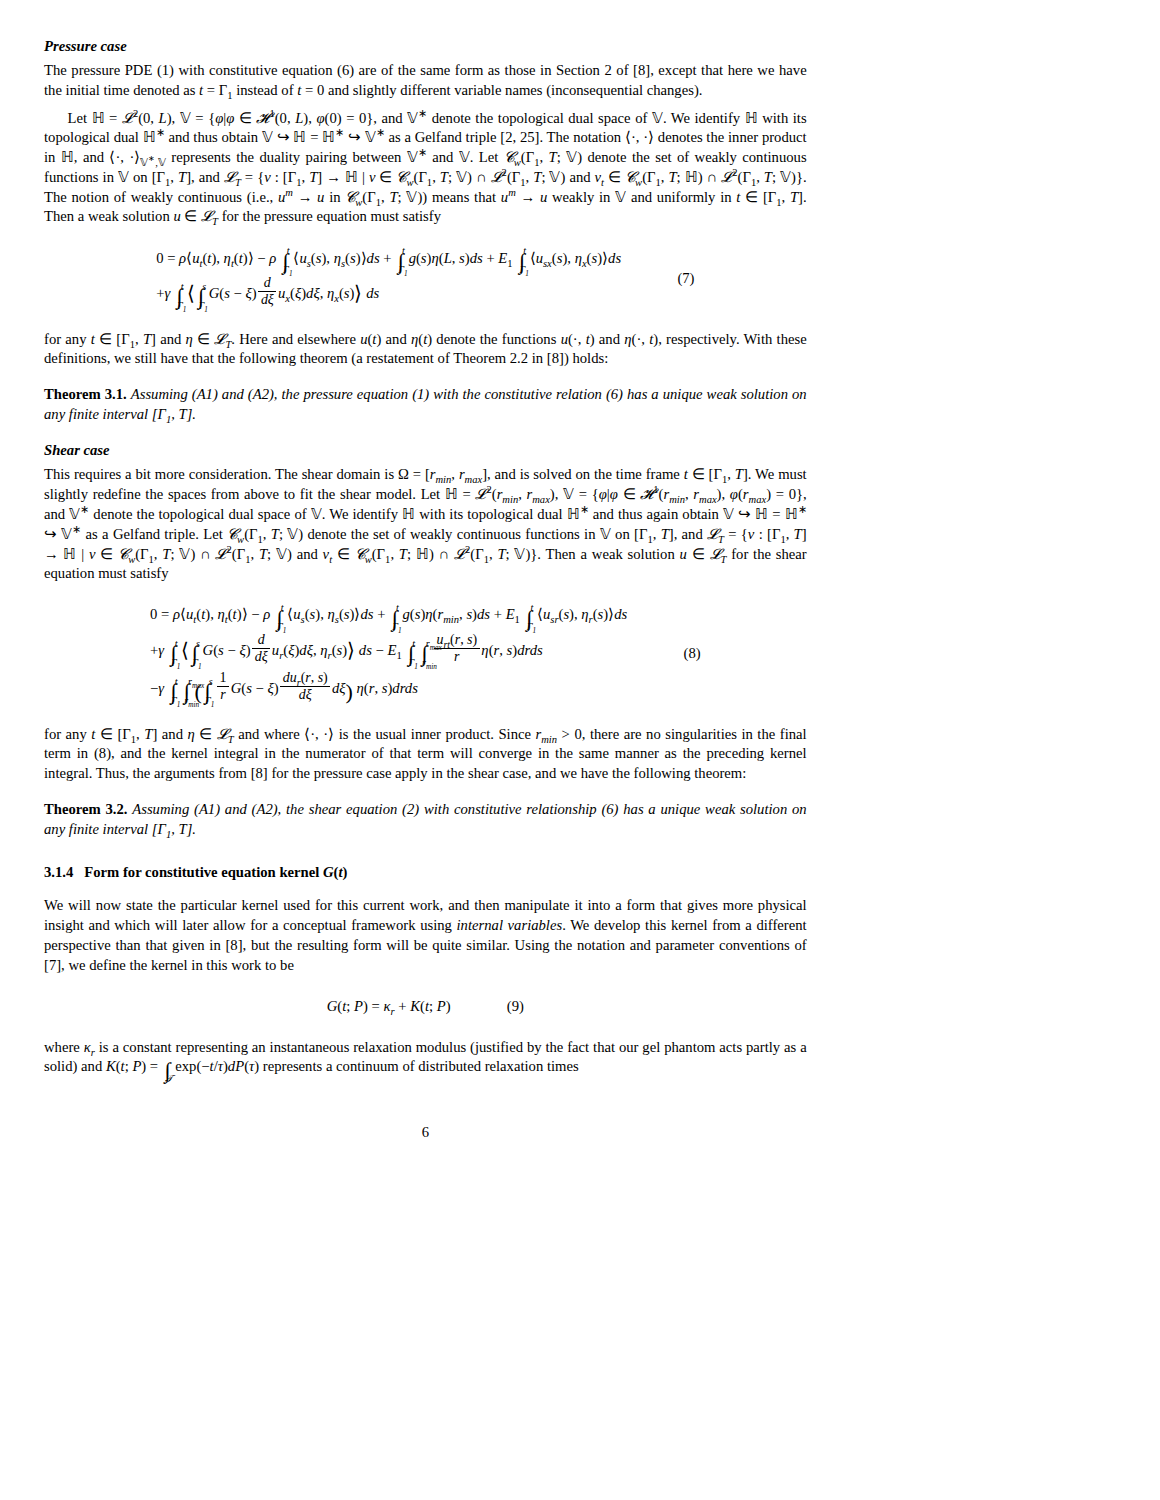Pressure case
The pressure PDE (1) with constitutive equation (6) are of the same form as those in Section 2 of [8], except that here we have the initial time denoted as t = Γ1 instead of t = 0 and slightly different variable names (inconsequential changes).
Let ℍ = 𝓛2(0, L), 𝕍 = {φ|φ ∈ 𝓗1(0, L), φ(0) = 0}, and 𝕍∗ denote the topological dual space of 𝕍. We identify ℍ with its topological dual ℍ∗ and thus obtain 𝕍 ↪ ℍ = ℍ∗ ↪ 𝕍∗ as a Gelfand triple [2, 25]. The notation ⟨·, ·⟩ denotes the inner product in ℍ, and ⟨·, ·⟩𝕍∗,𝕍 represents the duality pairing between 𝕍∗ and 𝕍. Let 𝓒w(Γ1, T; 𝕍) denote the set of weakly continuous functions in 𝕍 on [Γ1, T], and 𝓛T = {v : [Γ1, T] → ℍ | v ∈ 𝓒w(Γ1, T; 𝕍) ∩ 𝓛2(Γ1, T; 𝕍) and vt ∈ 𝓒w(Γ1, T; ℍ) ∩ 𝓛2(Γ1, T; 𝕍)}. The notion of weakly continuous (i.e., um → u in 𝓒w(Γ1, T; 𝕍)) means that um → u weakly in 𝕍 and uniformly in t ∈ [Γ1, T]. Then a weak solution u ∈ 𝓛T for the pressure equation must satisfy
0 = ρ⟨ut(t), ηt(t)⟩ − ρ ∫tΓ1 ⟨us(s), ηs(s)⟩ds + ∫tΓ1 g(s)η(L, s)ds + E1 ∫tΓ1 ⟨usx(s), ηx(s)⟩ds
+γ ∫tΓ1 ⟨∫sΓ1 G(s − ξ)ddξ ux(ξ)dξ, ηx(s)⟩ ds
(7)
for any t ∈ [Γ1, T] and η ∈ 𝓛T. Here and elsewhere u(t) and η(t) denote the functions u(·, t) and η(·, t), respectively. With these definitions, we still have that the following theorem (a restatement of Theorem 2.2 in [8]) holds:
Theorem 3.1. Assuming (A1) and (A2), the pressure equation (1) with the constitutive relation (6) has a unique weak solution on any finite interval [Γ1, T].
Shear case
This requires a bit more consideration. The shear domain is Ω = [rmin, rmax], and is solved on the time frame t ∈ [Γ1, T]. We must slightly redefine the spaces from above to fit the shear model. Let ℍ = 𝓛2(rmin, rmax), 𝕍 = {φ|φ ∈ 𝓗1(rmin, rmax), φ(rmax) = 0}, and 𝕍∗ denote the topological dual space of 𝕍. We identify ℍ with its topological dual ℍ∗ and thus again obtain 𝕍 ↪ ℍ = ℍ∗ ↪ 𝕍∗ as a Gelfand triple. Let 𝓒w(Γ1, T; 𝕍) denote the set of weakly continuous functions in 𝕍 on [Γ1, T], and 𝓛T = {v : [Γ1, T] → ℍ | v ∈ 𝓒w(Γ1, T; 𝕍) ∩ 𝓛2(Γ1, T; 𝕍) and vt ∈ 𝓒w(Γ1, T; ℍ) ∩ 𝓛2(Γ1, T; 𝕍)}. Then a weak solution u ∈ 𝓛T for the shear equation must satisfy
0 = ρ⟨ut(t), ηt(t)⟩ − ρ ∫tΓ1 ⟨us(s), ηs(s)⟩ds + ∫tΓ1 g(s)η(rmin, s)ds + E1 ∫tΓ1 ⟨usr(s), ηr(s)⟩ds
+γ ∫tΓ1 ⟨∫sΓ1 G(s − ξ)ddξ ur(ξ)dξ, ηr(s)⟩ ds − E1 ∫tΓ1 ∫rmax rmin urt(r, s) r η(r, s)drds
−γ ∫tΓ1 ∫rmax rmin (∫sΓ1 1 r G(s − ξ)dur(r, s) dξ dξ) η(r, s)drds
(8)
for any t ∈ [Γ1, T] and η ∈ 𝓛T and where ⟨·, ·⟩ is the usual inner product. Since rmin > 0, there are no singularities in the final term in (8), and the kernel integral in the numerator of that term will converge in the same manner as the preceding kernel integral. Thus, the arguments from [8] for the pressure case apply in the shear case, and we have the following theorem:
Theorem 3.2. Assuming (A1) and (A2), the shear equation (2) with constitutive relationship (6) has a unique weak solution on any finite interval [Γ1, T].
3.1.4 Form for constitutive equation kernel G(t)
We will now state the particular kernel used for this current work, and then manipulate it into a form that gives more physical insight and which will later allow for a conceptual framework using internal variables. We develop this kernel from a different perspective than that given in [8], but the resulting form will be quite similar. Using the notation and parameter conventions of [7], we define the kernel in this work to be
G(t; P) = κr + K(t; P)
(9)
where κr is a constant representing an instantaneous relaxation modulus (justified by the fact that our gel phantom acts partly as a solid) and K(t; P) = ∫𝒯 exp(−t/τ)dP(τ) represents a continuum of distributed relaxation times
6